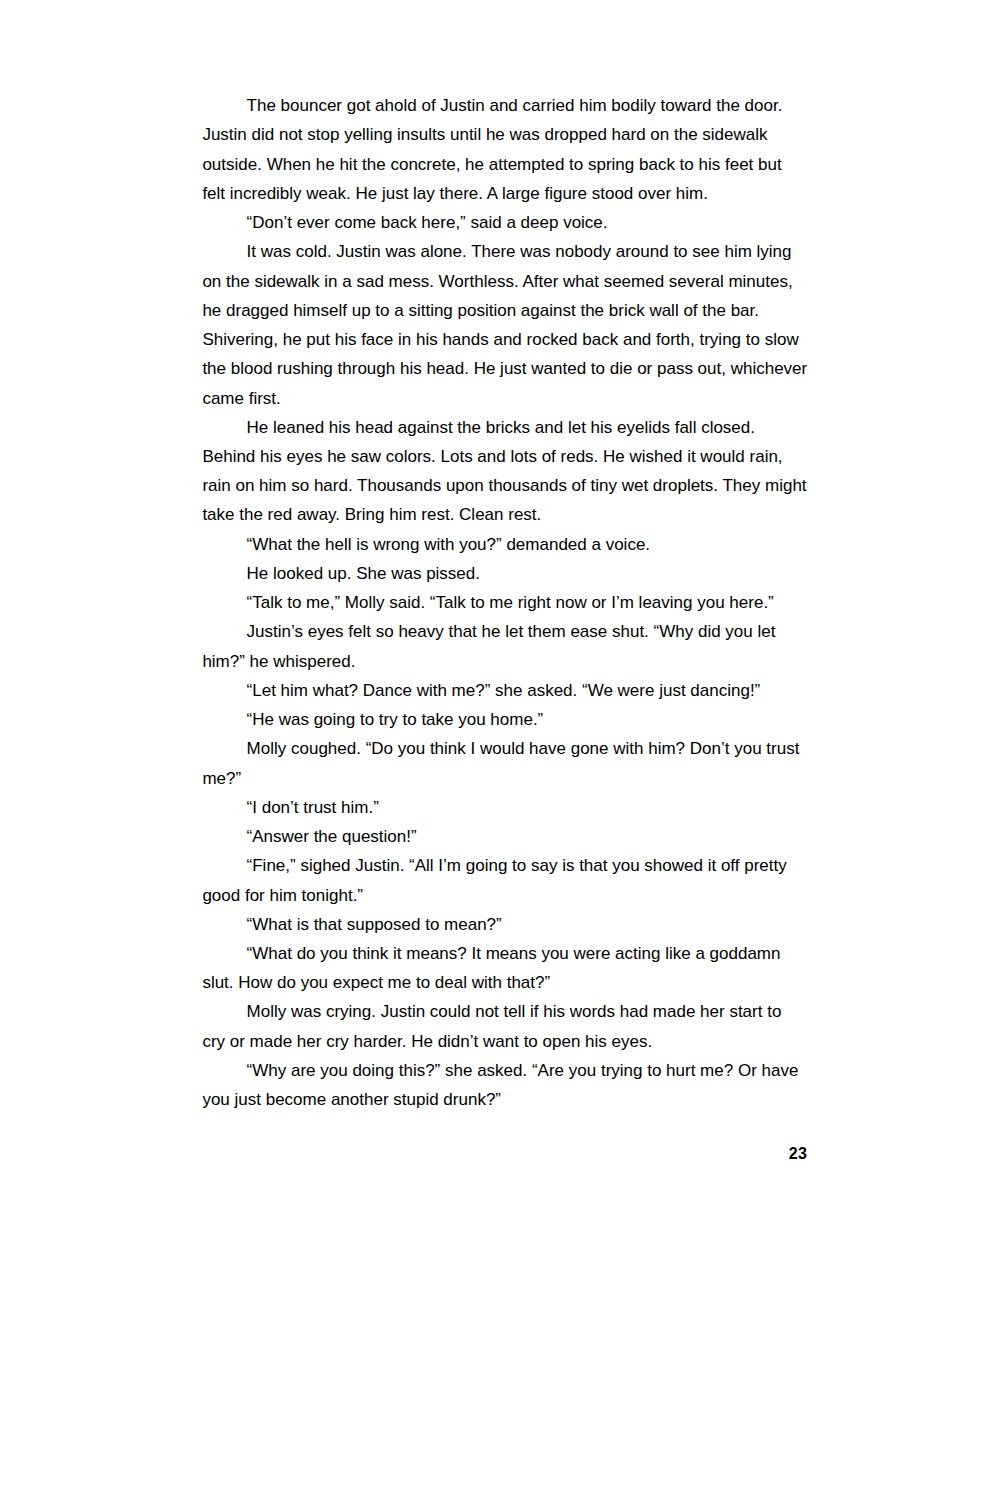The bouncer got ahold of Justin and carried him bodily toward the door. Justin did not stop yelling insults until he was dropped hard on the sidewalk outside. When he hit the concrete, he attempted to spring back to his feet but felt incredibly weak. He just lay there. A large figure stood over him.
“Don’t ever come back here,” said a deep voice.
It was cold. Justin was alone. There was nobody around to see him lying on the sidewalk in a sad mess. Worthless. After what seemed several minutes, he dragged himself up to a sitting position against the brick wall of the bar. Shivering, he put his face in his hands and rocked back and forth, trying to slow the blood rushing through his head. He just wanted to die or pass out, whichever came first.
He leaned his head against the bricks and let his eyelids fall closed. Behind his eyes he saw colors. Lots and lots of reds. He wished it would rain, rain on him so hard. Thousands upon thousands of tiny wet droplets. They might take the red away. Bring him rest. Clean rest.
“What the hell is wrong with you?” demanded a voice.
He looked up. She was pissed.
“Talk to me,” Molly said. “Talk to me right now or I’m leaving you here.”
Justin’s eyes felt so heavy that he let them ease shut. “Why did you let him?” he whispered.
“Let him what? Dance with me?” she asked. “We were just dancing!”
“He was going to try to take you home.”
Molly coughed. “Do you think I would have gone with him? Don’t you trust me?”
“I don’t trust him.”
“Answer the question!”
“Fine,” sighed Justin. “All I’m going to say is that you showed it off pretty good for him tonight.”
“What is that supposed to mean?”
“What do you think it means? It means you were acting like a goddamn slut. How do you expect me to deal with that?”
Molly was crying. Justin could not tell if his words had made her start to cry or made her cry harder. He didn’t want to open his eyes.
“Why are you doing this?” she asked. “Are you trying to hurt me? Or have you just become another stupid drunk?”
23